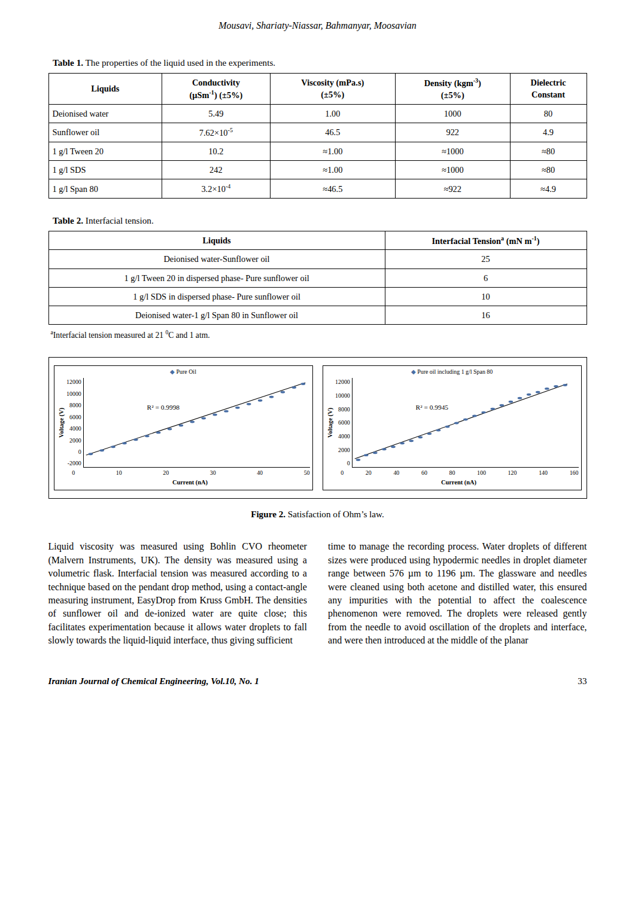Mousavi, Shariaty-Niassar, Bahmanyar, Moosavian
Table 1. The properties of the liquid used in the experiments.
| Liquids | Conductivity (µSm -1 ) (±5%) | Viscosity (mPa.s) (±5%) | Density (kgm -3 ) (±5%) | Dielectric Constant |
| --- | --- | --- | --- | --- |
| Deionised water | 5.49 | 1.00 | 1000 | 80 |
| Sunflower oil | 7.62×10 -5 | 46.5 | 922 | 4.9 |
| 1 g/l Tween 20 | 10.2 | ≈1.00 | ≈1000 | ≈80 |
| 1 g/l SDS | 242 | ≈1.00 | ≈1000 | ≈80 |
| 1 g/l Span 80 | 3.2×10 -4 | ≈46.5 | ≈922 | ≈4.9 |
Table 2. Interfacial tension.
| Liquids | Interfacial Tension a (mN m -1 ) |
| --- | --- |
| Deionised water-Sunflower oil | 25 |
| 1 g/l Tween 20 in dispersed phase- Pure sunflower oil | 6 |
| 1 g/l SDS in dispersed phase- Pure sunflower oil | 10 |
| Deionised water-1 g/l Span 80 in Sunflower oil | 16 |
aInterfacial tension measured at 21 0C and 1 atm.
◆ Pure Oil
Voltage (V)
12000 10000 8000 6000 4000 2000 0 -2000
R² = 0.9998
01020304050
Current (nA)
◆ Pure oil including 1 g/l Span 80
Voltage (V)
12000 10000 8000 6000 4000 2000 0
R² = 0.9945
020406080100120140160
Current (nA)
Figure 2. Satisfaction of Ohm’s law.
Liquid viscosity was measured using Bohlin CVO rheometer (Malvern Instruments, UK). The density was measured using a volumetric flask. Interfacial tension was measured according to a technique based on the pendant drop method, using a contact-angle measuring instrument, EasyDrop from Kruss GmbH. The densities of sunflower oil and de-ionized water are quite close; this facilitates experimentation because it allows water droplets to fall slowly towards the liquid-liquid interface, thus giving sufficient
time to manage the recording process. Water droplets of different sizes were produced using hypodermic needles in droplet diameter range between 576 µm to 1196 µm. The glassware and needles were cleaned using both acetone and distilled water, this ensured any impurities with the potential to affect the coalescence phenomenon were removed. The droplets were released gently from the needle to avoid oscillation of the droplets and interface, and were then introduced at the middle of the planar
Iranian Journal of Chemical Engineering, Vol.10, No. 1 33